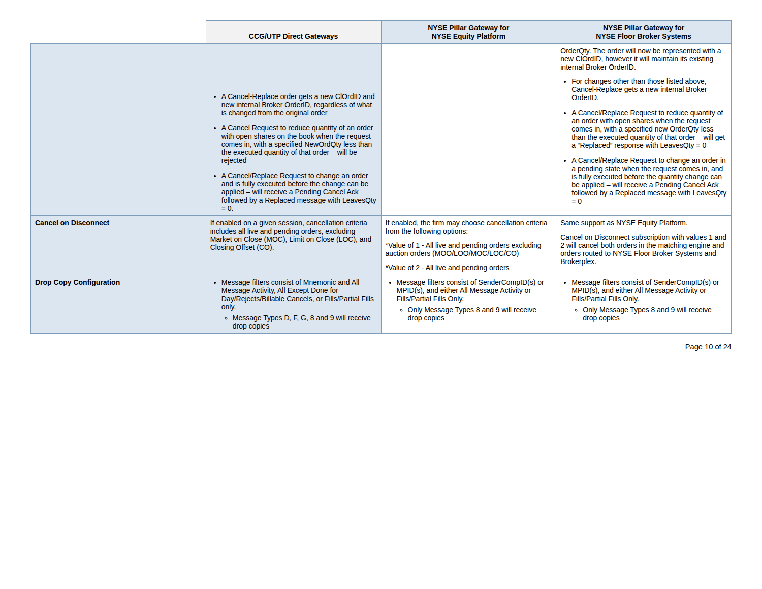| | CCG/UTP Direct Gateways | NYSE Pillar Gateway for NYSE Equity Platform | NYSE Pillar Gateway for NYSE Floor Broker Systems |
| --- | --- | --- | --- |
| | A Cancel-Replace order gets a new ClOrdID and new internal Broker OrderID, regardless of what is changed from the original order A Cancel Request to reduce quantity of an order with open shares on the book when the request comes in, with a specified NewOrdQty less than the executed quantity of that order – will be rejected A Cancel/Replace Request to change an order and is fully executed before the change can be applied – will receive a Pending Cancel Ack followed by a Replaced message with LeavesQty = 0. | | OrderQty. The order will now be represented with a new ClOrdID, however it will maintain its existing internal Broker OrderID. For changes other than those listed above, Cancel-Replace gets a new internal Broker OrderID. A Cancel/Replace Request to reduce quantity of an order with open shares when the request comes in, with a specified new OrderQty less than the executed quantity of that order – will get a “Replaced” response with LeavesQty = 0 A Cancel/Replace Request to change an order in a pending state when the request comes in, and is fully executed before the quantity change can be applied – will receive a Pending Cancel Ack followed by a Replaced message with LeavesQty = 0 |
| Cancel on Disconnect | If enabled on a given session, cancellation criteria includes all live and pending orders, excluding Market on Close (MOC), Limit on Close (LOC), and Closing Offset (CO). | If enabled, the firm may choose cancellation criteria from the following options: *Value of 1 - All live and pending orders excluding auction orders (MOO/LOO/MOC/LOC/CO) *Value of 2 - All live and pending orders | Same support as NYSE Equity Platform. Cancel on Disconnect subscription with values 1 and 2 will cancel both orders in the matching engine and orders routed to NYSE Floor Broker Systems and Brokerplex. |
| Drop Copy Configuration | Message filters consist of Mnemonic and All Message Activity, All Except Done for Day/Rejects/Billable Cancels, or Fills/Partial Fills only. Message Types D, F, G, 8 and 9 will receive drop copies | Message filters consist of SenderCompID(s) or MPID(s), and either All Message Activity or Fills/Partial Fills Only. Only Message Types 8 and 9 will receive drop copies | Message filters consist of SenderCompID(s) or MPID(s), and either All Message Activity or Fills/Partial Fills Only. Only Message Types 8 and 9 will receive drop copies |
Page 10 of 24